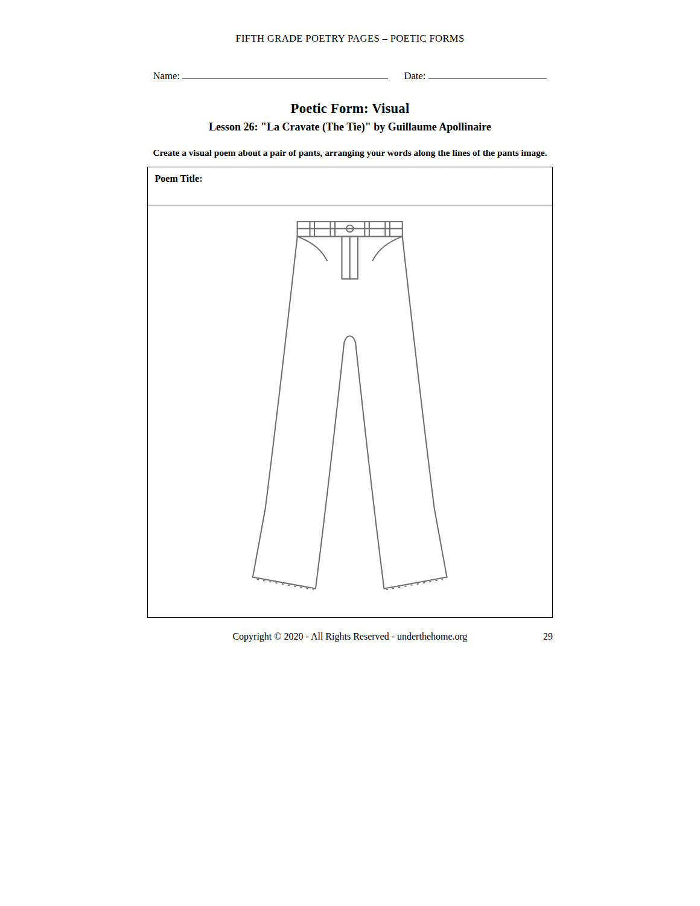FIFTH GRADE POETRY PAGES – POETIC FORMS
Name: Date:
Poetic Form: Visual
Lesson 26: "La Cravate (The Tie)" by Guillaume Apollinaire
Create a visual poem about a pair of pants, arranging your words along the lines of the pants image.
Poem Title:
Copyright © 2020 - All Rights Reserved - underthehome.org 29